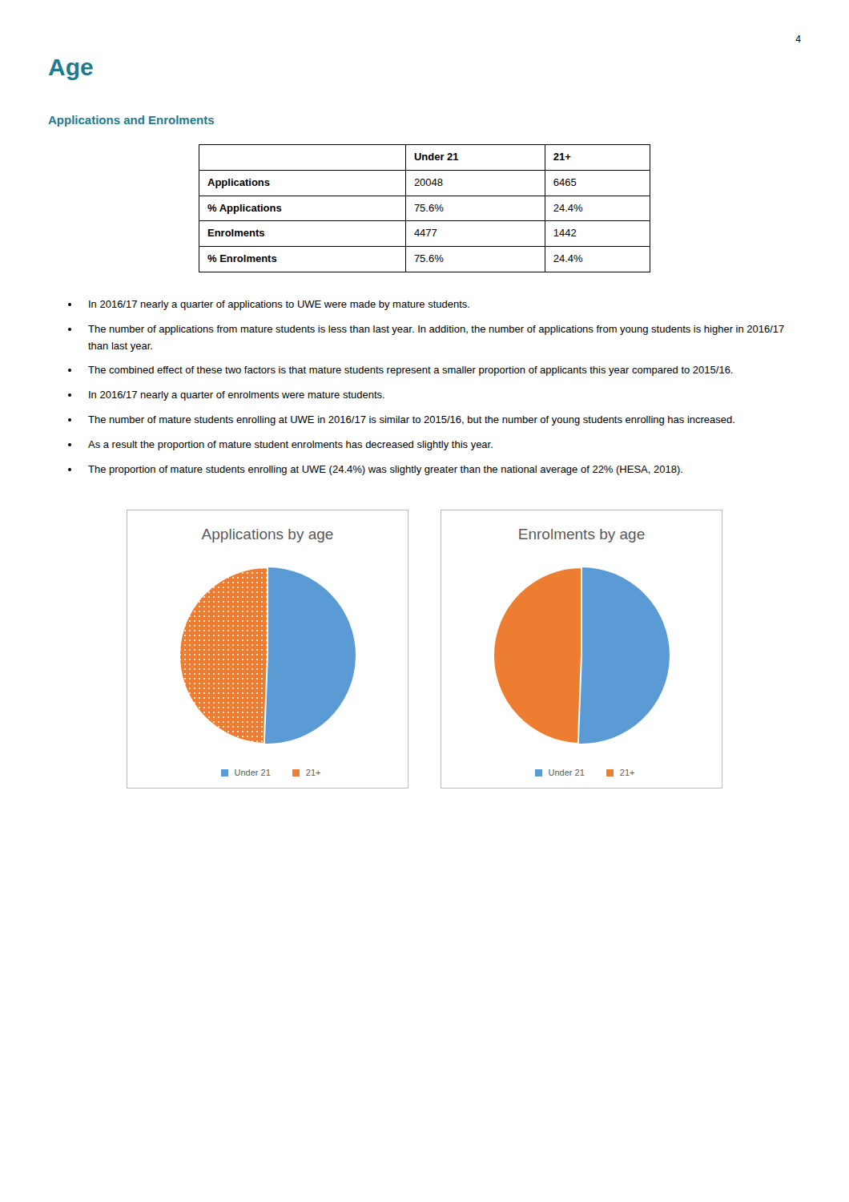4
Age
Applications and Enrolments
| | Under 21 | 21+ |
| --- | --- | --- |
| Applications | 20048 | 6465 |
| % Applications | 75.6% | 24.4% |
| Enrolments | 4477 | 1442 |
| % Enrolments | 75.6% | 24.4% |
In 2016/17 nearly a quarter of applications to UWE were made by mature students.
The number of applications from mature students is less than last year. In addition, the number of applications from young students is higher in 2016/17 than last year.
The combined effect of these two factors is that mature students represent a smaller proportion of applicants this year compared to 2015/16.
In 2016/17 nearly a quarter of enrolments were mature students.
The number of mature students enrolling at UWE in 2016/17 is similar to 2015/16, but the number of young students enrolling has increased.
As a result the proportion of mature student enrolments has decreased slightly this year.
The proportion of mature students enrolling at UWE (24.4%) was slightly greater than the national average of 22% (HESA, 2018).
Applications by age
Under 21 21+
Enrolments by age
Under 21 21+